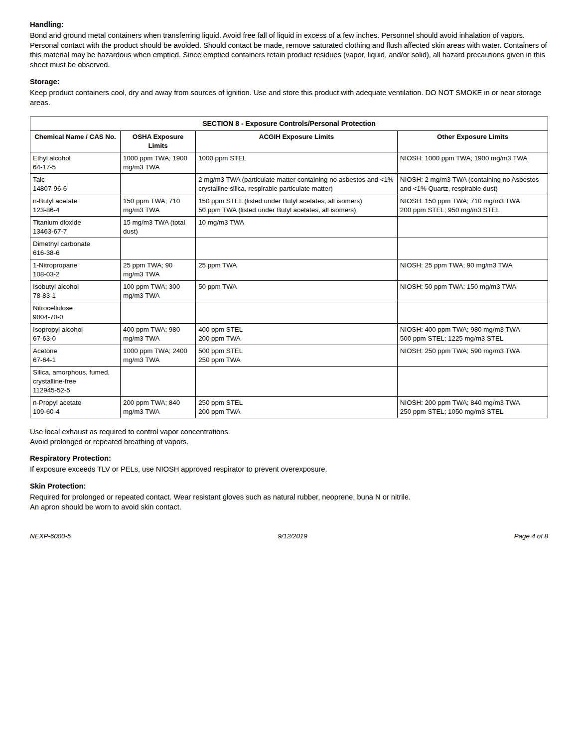Handling:
Bond and ground metal containers when transferring liquid. Avoid free fall of liquid in excess of a few inches. Personnel should avoid inhalation of vapors. Personal contact with the product should be avoided. Should contact be made, remove saturated clothing and flush affected skin areas with water. Containers of this material may be hazardous when emptied. Since emptied containers retain product residues (vapor, liquid, and/or solid), all hazard precautions given in this sheet must be observed.
Storage:
Keep product containers cool, dry and away from sources of ignition. Use and store this product with adequate ventilation. DO NOT SMOKE in or near storage areas.
SECTION 8 - Exposure Controls/Personal Protection
| Chemical Name / CAS No. | OSHA Exposure Limits | ACGIH Exposure Limits | Other Exposure Limits |
| --- | --- | --- | --- |
| Ethyl alcohol 64-17-5 | 1000 ppm TWA; 1900 mg/m3 TWA | 1000 ppm STEL | NIOSH: 1000 ppm TWA; 1900 mg/m3 TWA |
| Talc 14807-96-6 | | 2 mg/m3 TWA (particulate matter containing no asbestos and <1% crystalline silica, respirable particulate matter) | NIOSH: 2 mg/m3 TWA (containing no Asbestos and <1% Quartz, respirable dust) |
| n-Butyl acetate 123-86-4 | 150 ppm TWA; 710 mg/m3 TWA | 150 ppm STEL (listed under Butyl acetates, all isomers) 50 ppm TWA (listed under Butyl acetates, all isomers) | NIOSH: 150 ppm TWA; 710 mg/m3 TWA 200 ppm STEL; 950 mg/m3 STEL |
| Titanium dioxide 13463-67-7 | 15 mg/m3 TWA (total dust) | 10 mg/m3 TWA | |
| Dimethyl carbonate 616-38-6 | | | |
| 1-Nitropropane 108-03-2 | 25 ppm TWA; 90 mg/m3 TWA | 25 ppm TWA | NIOSH: 25 ppm TWA; 90 mg/m3 TWA |
| Isobutyl alcohol 78-83-1 | 100 ppm TWA; 300 mg/m3 TWA | 50 ppm TWA | NIOSH: 50 ppm TWA; 150 mg/m3 TWA |
| Nitrocellulose 9004-70-0 | | | |
| Isopropyl alcohol 67-63-0 | 400 ppm TWA; 980 mg/m3 TWA | 400 ppm STEL 200 ppm TWA | NIOSH: 400 ppm TWA; 980 mg/m3 TWA 500 ppm STEL; 1225 mg/m3 STEL |
| Acetone 67-64-1 | 1000 ppm TWA; 2400 mg/m3 TWA | 500 ppm STEL 250 ppm TWA | NIOSH: 250 ppm TWA; 590 mg/m3 TWA |
| Silica, amorphous, fumed, crystalline-free 112945-52-5 | | | |
| n-Propyl acetate 109-60-4 | 200 ppm TWA; 840 mg/m3 TWA | 250 ppm STEL 200 ppm TWA | NIOSH: 200 ppm TWA; 840 mg/m3 TWA 250 ppm STEL; 1050 mg/m3 STEL |
Use local exhaust as required to control vapor concentrations.
Avoid prolonged or repeated breathing of vapors.
Respiratory Protection:
If exposure exceeds TLV or PELs, use NIOSH approved respirator to prevent overexposure.
Skin Protection:
Required for prolonged or repeated contact. Wear resistant gloves such as natural rubber, neoprene, buna N or nitrile.
An apron should be worn to avoid skin contact.
NEXP-6000-5 9/12/2019 Page 4 of 8